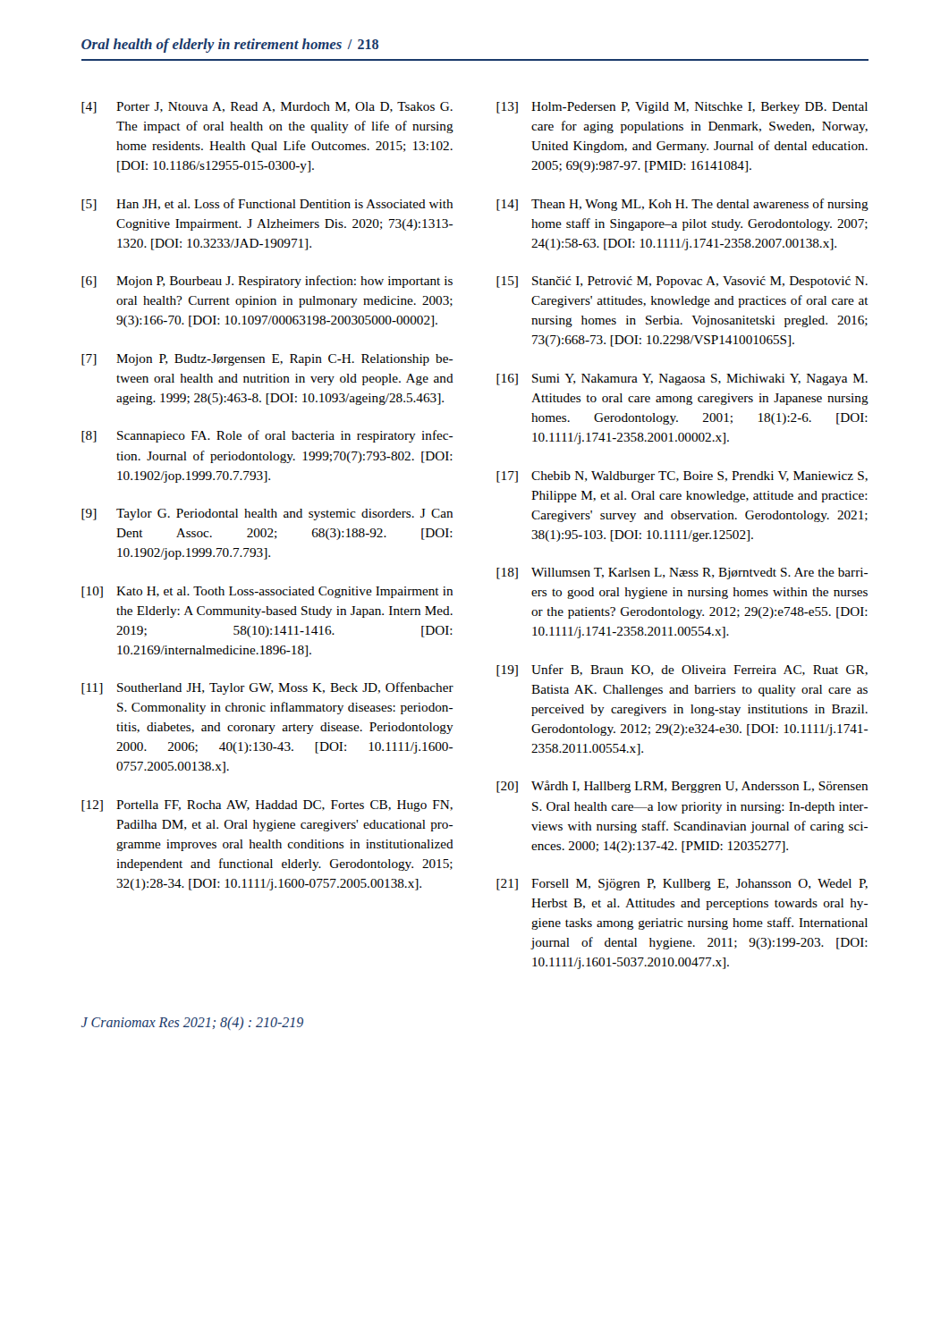Oral health of elderly in retirement homes/218
[4] Porter J, Ntouva A, Read A, Murdoch M, Ola D, Tsakos G. The impact of oral health on the quality of life of nursing home residents. Health Qual Life Outcomes. 2015; 13:102. [DOI: 10.1186/s12955-015-0300-y].
[5] Han JH, et al. Loss of Functional Dentition is Associated with Cognitive Impairment. J Alzheimers Dis. 2020; 73(4):1313-1320. [DOI: 10.3233/JAD-190971].
[6] Mojon P, Bourbeau J. Respiratory infection: how important is oral health? Current opinion in pulmonary medicine. 2003; 9(3):166-70. [DOI: 10.1097/00063198-200305000-00002].
[7] Mojon P, Budtz-Jørgensen E, Rapin C-H. Relationship between oral health and nutrition in very old people. Age and ageing. 1999; 28(5):463-8. [DOI: 10.1093/ageing/28.5.463].
[8] Scannapieco FA. Role of oral bacteria in respiratory infection. Journal of periodontology. 1999;70(7):793-802. [DOI: 10.1902/jop.1999.70.7.793].
[9] Taylor G. Periodontal health and systemic disorders. J Can Dent Assoc. 2002; 68(3):188-92. [DOI: 10.1902/jop.1999.70.7.793].
[10] Kato H, et al. Tooth Loss-associated Cognitive Impairment in the Elderly: A Community-based Study in Japan. Intern Med. 2019; 58(10):1411-1416. [DOI: 10.2169/internalmedicine.1896-18].
[11] Southerland JH, Taylor GW, Moss K, Beck JD, Offenbacher S. Commonality in chronic inflammatory diseases: periodontitis, diabetes, and coronary artery disease. Periodontology 2000. 2006; 40(1):130-43. [DOI: 10.1111/j.1600-0757.2005.00138.x].
[12] Portella FF, Rocha AW, Haddad DC, Fortes CB, Hugo FN, Padilha DM, et al. Oral hygiene caregivers' educational programme improves oral health conditions in institutionalized independent and functional elderly. Gerodontology. 2015; 32(1):28-34. [DOI: 10.1111/j.1600-0757.2005.00138.x].
[13] Holm-Pedersen P, Vigild M, Nitschke I, Berkey DB. Dental care for aging populations in Denmark, Sweden, Norway, United Kingdom, and Germany. Journal of dental education. 2005; 69(9):987-97. [PMID: 16141084].
[14] Thean H, Wong ML, Koh H. The dental awareness of nursing home staff in Singapore–a pilot study. Gerodontology. 2007; 24(1):58-63. [DOI: 10.1111/j.1741-2358.2007.00138.x].
[15] Stančić I, Petrović M, Popovac A, Vasović M, Despotović N. Caregivers' attitudes, knowledge and practices of oral care at nursing homes in Serbia. Vojnosanitetski pregled. 2016; 73(7):668-73. [DOI: 10.2298/VSP141001065S].
[16] Sumi Y, Nakamura Y, Nagaosa S, Michiwaki Y, Nagaya M. Attitudes to oral care among caregivers in Japanese nursing homes. Gerodontology. 2001; 18(1):2-6. [DOI: 10.1111/j.1741-2358.2001.00002.x].
[17] Chebib N, Waldburger TC, Boire S, Prendki V, Maniewicz S, Philippe M, et al. Oral care knowledge, attitude and practice: Caregivers' survey and observation. Gerodontology. 2021; 38(1):95-103. [DOI: 10.1111/ger.12502].
[18] Willumsen T, Karlsen L, Næss R, Bjørntvedt S. Are the barriers to good oral hygiene in nursing homes within the nurses or the patients? Gerodontology. 2012; 29(2):e748-e55. [DOI: 10.1111/j.1741-2358.2011.00554.x].
[19] Unfer B, Braun KO, de Oliveira Ferreira AC, Ruat GR, Batista AK. Challenges and barriers to quality oral care as perceived by caregivers in long-stay institutions in Brazil. Gerodontology. 2012; 29(2):e324-e30. [DOI: 10.1111/j.1741-2358.2011.00554.x].
[20] Wårdh I, Hallberg LRM, Berggren U, Andersson L, Sörensen S. Oral health care—a low priority in nursing: In-depth interviews with nursing staff. Scandinavian journal of caring sciences. 2000; 14(2):137-42. [PMID: 12035277].
[21] Forsell M, Sjögren P, Kullberg E, Johansson O, Wedel P, Herbst B, et al. Attitudes and perceptions towards oral hygiene tasks among geriatric nursing home staff. International journal of dental hygiene. 2011; 9(3):199-203. [DOI: 10.1111/j.1601-5037.2010.00477.x].
J Craniomax Res 2021; 8(4) : 210-219